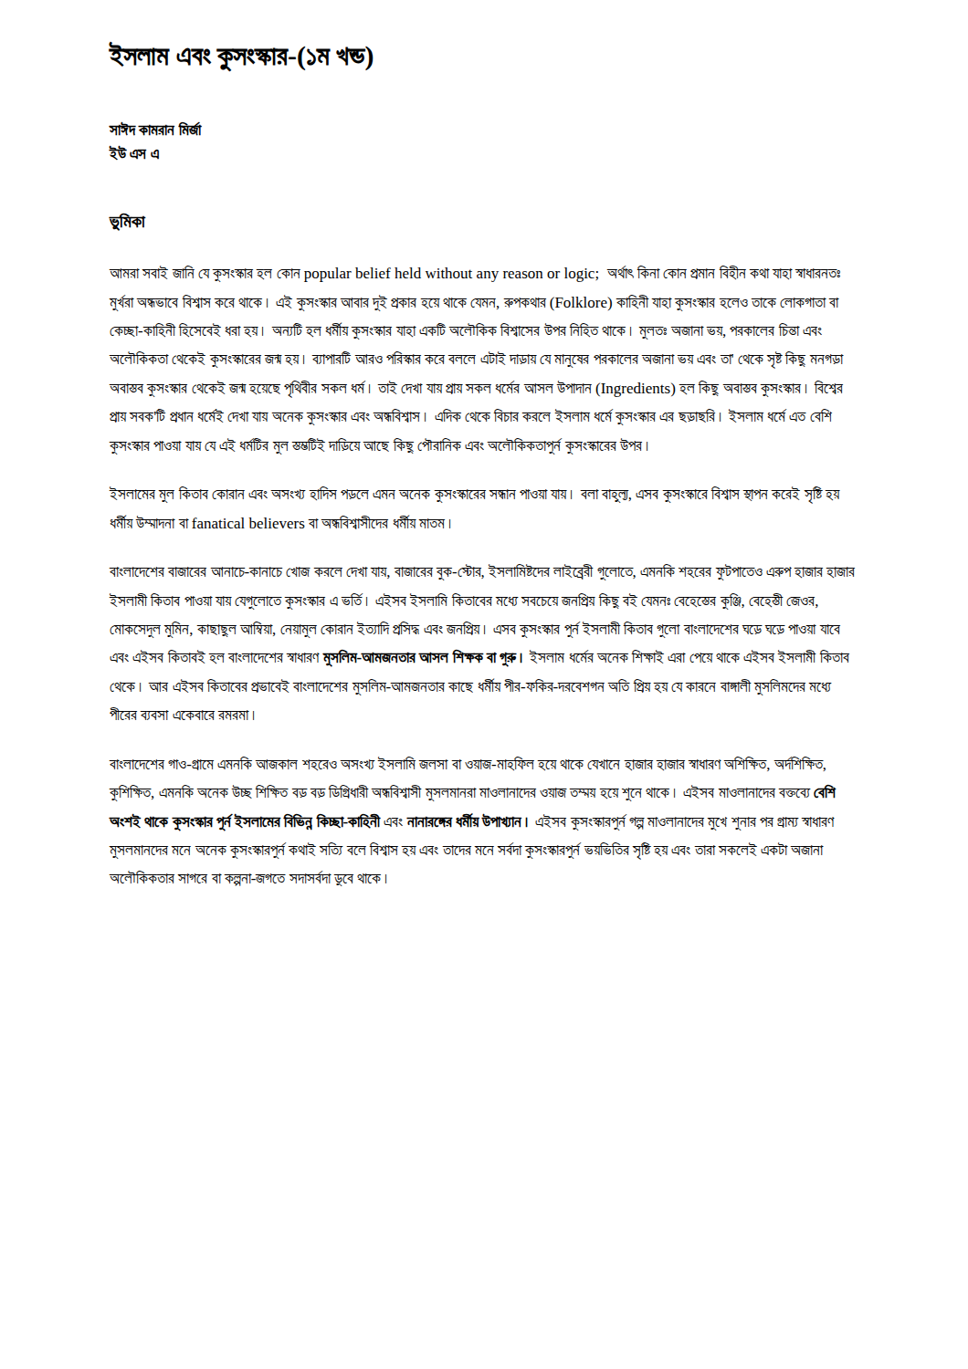ইসলাম এবং কুসংস্কার-(১ম খন্ড)
সাঈদ কামরান মির্জা
ইউ এস এ
ভুমিকা
আমরা সবাই জানি যে কুসংস্কার হল কোন popular belief held without any reason or logic; অর্থাৎ কিনা কোন প্রমান বিহীন কথা যাহা স্বাধারনতঃ মুর্খরা অন্ধভাবে বিশ্বাস করে থাকে। এই কুসংস্কার আবার দুই প্রকার হয়ে থাকে যেমন, রুপকথার (Folklore) কাহিনী যাহা কুসংস্কার হলেও তাকে লোকগাতা বা কেচ্ছা-কাহিনী হিসেবেই ধরা হয়। অন্যটি হল ধর্মীয় কুসংস্কার যাহা একটি অলৌকিক বিশ্বাসের উপর নিহিত থাকে। মুলতঃ অজানা ভয়, পরকালের চিন্তা এবং অলৌকিকতা থেকেই কুসংস্কারের জন্ম হয়। ব্যাপারটি আরও পরিস্কার করে বললে এটাই দাড়ায় যে মানুষের পরকালের অজানা ভয় এবং তা' থেকে সৃষ্ট কিছু মনগড়া অবাস্তব কুসংস্কার থেকেই জন্ম হয়েছে পৃথিবীর সকল ধর্ম। তাই দেখা যায় প্রায় সকল ধর্মের আসল উপাদান (Ingredients) হল কিছু অবাস্তব কুসংস্কার। বিশ্বের প্রায় সবক'টি প্রধান ধর্মেই দেখা যায় অনেক কুসংস্কার এবং অন্ধবিশ্বাস। এদিক থেকে বিচার করলে ইসলাম ধর্মে কুসংস্কার এর ছড়াছরি। ইসলাম ধর্মে এত বেশি কুসংস্কার পাওয়া যায় যে এই ধর্মটির মুল স্তম্ভটিই দাড়িয়ে আছে কিছু পৌরানিক এবং অলৌকিকতাপুর্ন কুসংস্কারের উপর।
ইসলামের মুল কিতাব কোরান এবং অসংখ্য হাদিস পড়লে এমন অনেক কুসংস্কারের সন্ধান পাওয়া যায়। বলা বাহুল্য, এসব কুসংস্কারে বিশ্বাস স্থাপন করেই সৃষ্টি হয় ধর্মীয় উম্মাদনা বা fanatical believers বা অন্ধবিশ্বাসীদের ধর্মীয় মাতম।
বাংলাদেশের বাজারের আনাচে-কানাচে খোজ করলে দেখা যায়, বাজারের বুক-স্টোর, ইসলামিষ্টদের লাইব্রেরী গুলোতে, এমনকি শহরের ফুটপাতেও এরুপ হাজার হাজার ইসলামী কিতাব পাওয়া যায় যেগুলোতে কুসংস্কার এ ভর্তি। এইসব ইসলামি কিতাবের মধ্যে সবচেয়ে জনপ্রিয় কিছু বই যেমনঃ বেহেস্তের কুঞ্জি, বেহেস্তী জেওর, মোকসেদুল মুমিন, কাছাছুল আম্বিয়া, নেয়ামুল কোরান ইত্যাদি প্রসিদ্ধ এবং জনপ্রিয়। এসব কুসংস্কার পুর্ন ইসলামী কিতাব গুলো বাংলাদেশের ঘড়ে ঘড়ে পাওয়া যাবে এবং এইসব কিতাবই হল বাংলাদেশের স্বাধারণ মুসলিম-আমজনতার আসল শিক্ষক বা গুরু। ইসলাম ধর্মের অনেক শিক্ষাই এরা পেয়ে থাকে এইসব ইসলামী কিতাব থেকে। আর এইসব কিতাবের প্রভাবেই বাংলাদেশের মুসলিম-আমজনতার কাছে ধর্মীয় পীর-ফকির-দরবেশগন অতি প্রিয় হয় যে কারনে বাঙ্গালী মুসলিমদের মধ্যে পীরের ব্যবসা একেবারে রমরমা।
বাংলাদেশের গাও-গ্রামে এমনকি আজকাল শহরেও অসংখ্য ইসলামি জলসা বা ওয়াজ-মাহফিল হয়ে থাকে যেখানে হাজার হাজার স্বাধারণ অশিক্ষিত, অর্দশিক্ষিত, কুশিক্ষিত, এমনকি অনেক উচ্ছ শিক্ষিত বড় বড় ডিগ্রিধারী অন্ধবিশ্বাসী মুসলমানরা মাওলানাদের ওয়াজ তম্ময় হয়ে শুনে থাকে। এইসব মাওলানাদের বক্তব্যে বেশি অংশই থাকে কুসংস্কার পুর্ন ইসলামের বিভিন্ন কিচ্ছা-কাহিনী এবং নানারঙ্গের ধর্মীয় উপাখ্যান। এইসব কুসংস্কারপুর্ন গল্প মাওলানাদের মুখে শুনার পর গ্রাম্য স্বাধারণ মুসলমানদের মনে অনেক কুসংস্কারপুর্ন কথাই সত্যি বলে বিশ্বাস হয় এবং তাদের মনে সর্বদা কুসংস্কারপুর্ন ভয়ভিতির সৃষ্টি হয় এবং তারা সকলেই একটা অজানা অলৌকিকতার সাগরে বা কল্পনা-জগতে সদাসর্বদা ডুবে থাকে।